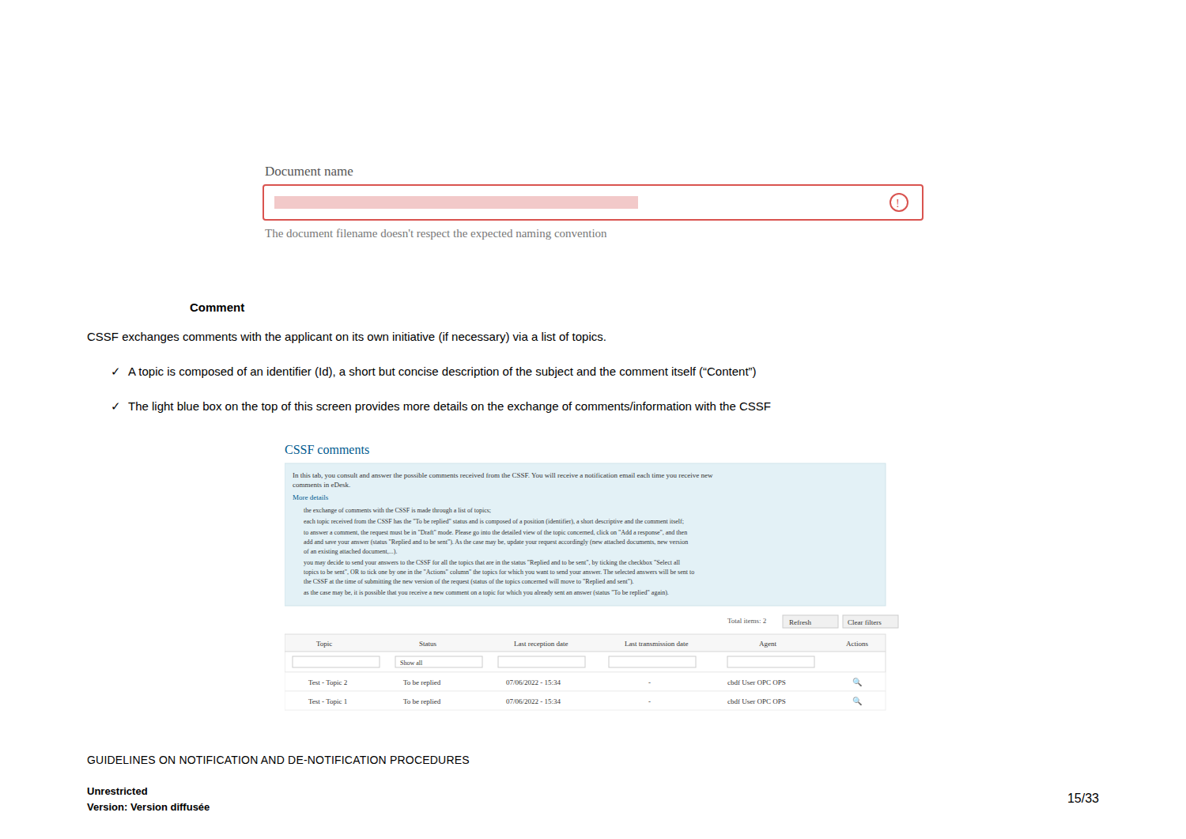4.4.1.4 Comment
CSSF exchanges comments with the applicant on its own initiative (if necessary) via a list of topics.
A topic is composed of an identifier (Id), a short but concise description of the subject and the comment itself (“Content”)
The light blue box on the top of this screen provides more details on the exchange of comments/information with the CSSF
GUIDELINES ON NOTIFICATION AND DE-NOTIFICATION PROCEDURES
Unrestricted
Version: Version diffusée
15/33